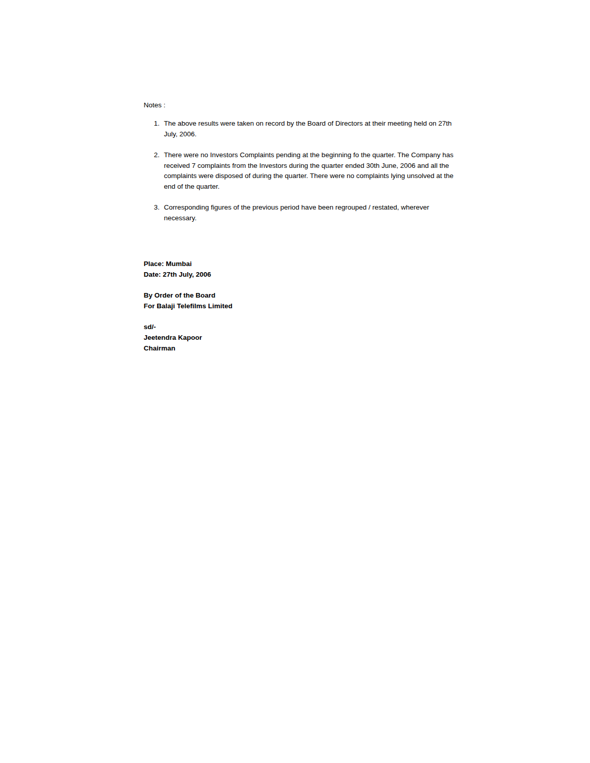Notes :
The above results were taken on record by the Board of Directors at their meeting held on 27th July, 2006.
There were no Investors Complaints pending at the beginning fo the quarter. The Company has received 7 complaints from the Investors during the quarter ended 30th June, 2006 and all the complaints were disposed of during the quarter. There were no complaints lying unsolved at the end of the quarter.
Corresponding figures of the previous period have been regrouped / restated, wherever necessary.
Place: Mumbai
Date: 27th July, 2006
By Order of the Board
For Balaji Telefilms Limited
sd/-
Jeetendra Kapoor
Chairman